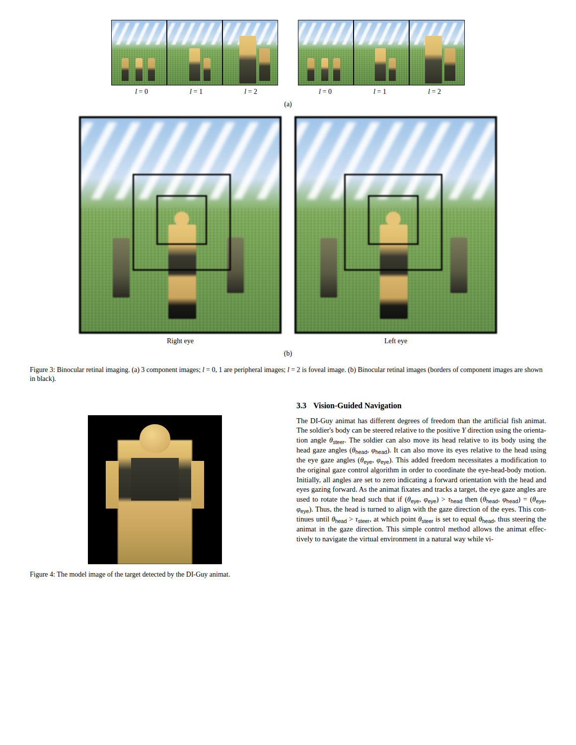l = 0
l = 1
l = 2
l = 0
l = 1
l = 2
(a)
Right eye
Left eye
(b)
Figure 3: Binocular retinal imaging. (a) 3 component images; l = 0, 1 are peripheral images; l = 2 is foveal image. (b) Binocular retinal images (borders of component images are shown in black).
Figure 4: The model image of the target detected by the DI-Guy animat.
3.3 Vision-Guided Navigation
The DI-Guy animat has different degrees of freedom than the artificial fish animat. The soldier's body can be steered relative to the positive Y direction using the orientation angle θsteer. The soldier can also move its head relative to its body using the head gaze angles (θhead, φhead). It can also move its eyes relative to the head using the eye gaze angles (θeye, φeye). This added freedom necessitates a modification to the original gaze control algorithm in order to coordinate the eye-head-body motion. Initially, all angles are set to zero indicating a forward orientation with the head and eyes gazing forward. As the animat fixates and tracks a target, the eye gaze angles are used to rotate the head such that if (θeye, φeye) > τhead then (θhead, φhead) = (θeye, φeye). Thus, the head is turned to align with the gaze direction of the eyes. This continues until θhead > τsteer, at which point θsteer is set to equal θhead, thus steering the animat in the gaze direction. This simple control method allows the animat effectively to navigate the virtual environment in a natural way while vi-